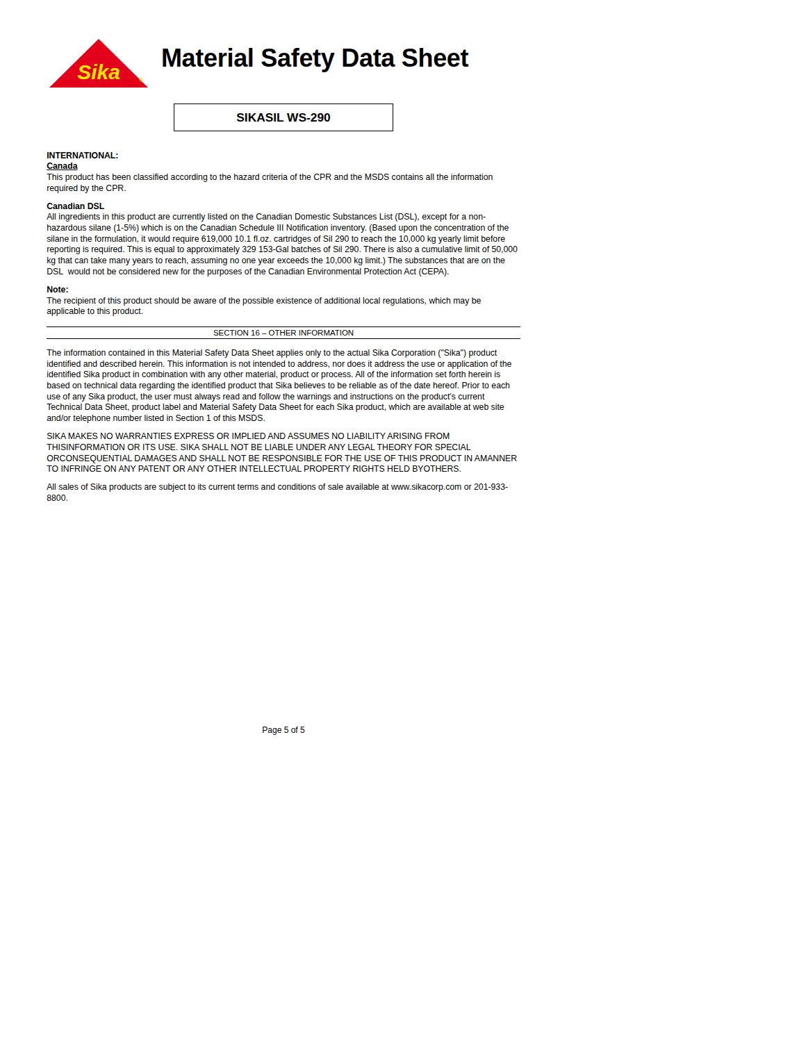Sika ®
Material Safety Data Sheet
SIKASIL WS-290
INTERNATIONAL:
Canada
This product has been classified according to the hazard criteria of the CPR and the MSDS contains all the information required by the CPR.
Canadian DSL
All ingredients in this product are currently listed on the Canadian Domestic Substances List (DSL), except for a non-hazardous silane (1-5%) which is on the Canadian Schedule III Notification inventory. (Based upon the concentration of the silane in the formulation, it would require 619,000 10.1 fl.oz. cartridges of Sil 290 to reach the 10,000 kg yearly limit before reporting is required. This is equal to approximately 329 153-Gal batches of Sil 290. There is also a cumulative limit of 50,000 kg that can take many years to reach, assuming no one year exceeds the 10,000 kg limit.) The substances that are on the DSL would not be considered new for the purposes of the Canadian Environmental Protection Act (CEPA).
Note:
The recipient of this product should be aware of the possible existence of additional local regulations, which may be applicable to this product.
SECTION 16 – OTHER INFORMATION
The information contained in this Material Safety Data Sheet applies only to the actual Sika Corporation ("Sika") product identified and described herein. This information is not intended to address, nor does it address the use or application of the identified Sika product in combination with any other material, product or process. All of the information set forth herein is based on technical data regarding the identified product that Sika believes to be reliable as of the date hereof. Prior to each use of any Sika product, the user must always read and follow the warnings and instructions on the product's current Technical Data Sheet, product label and Material Safety Data Sheet for each Sika product, which are available at web site and/or telephone number listed in Section 1 of this MSDS.
SIKA MAKES NO WARRANTIES EXPRESS OR IMPLIED AND ASSUMES NO LIABILITY ARISING FROM THISINFORMATION OR ITS USE. SIKA SHALL NOT BE LIABLE UNDER ANY LEGAL THEORY FOR SPECIAL ORCONSEQUENTIAL DAMAGES AND SHALL NOT BE RESPONSIBLE FOR THE USE OF THIS PRODUCT IN AMANNER TO INFRINGE ON ANY PATENT OR ANY OTHER INTELLECTUAL PROPERTY RIGHTS HELD BYOTHERS.
All sales of Sika products are subject to its current terms and conditions of sale available at www.sikacorp.com or 201-933-8800.
Page 5 of 5